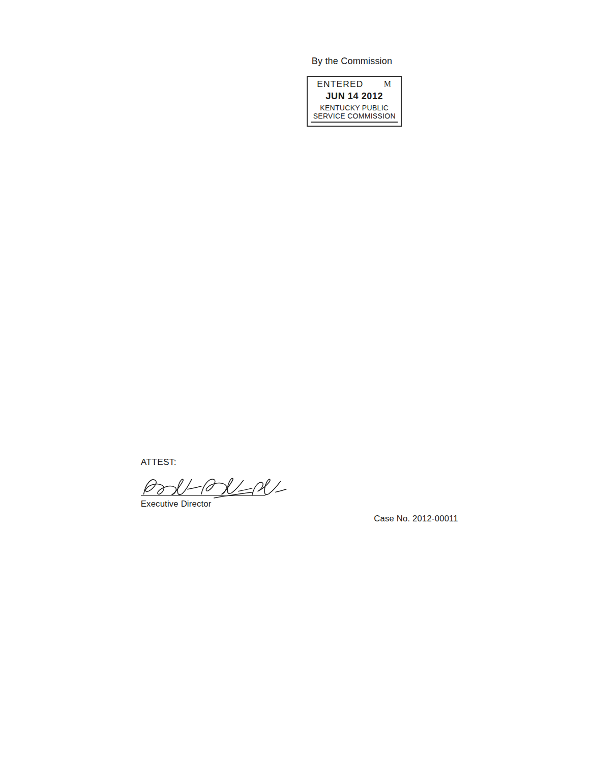By the Commission
ENTERED M
JUN 14 2012
KENTUCKY PUBLIC SERVICE COMMISSION
ATTEST:
Executive Director
Case No. 2012-00011